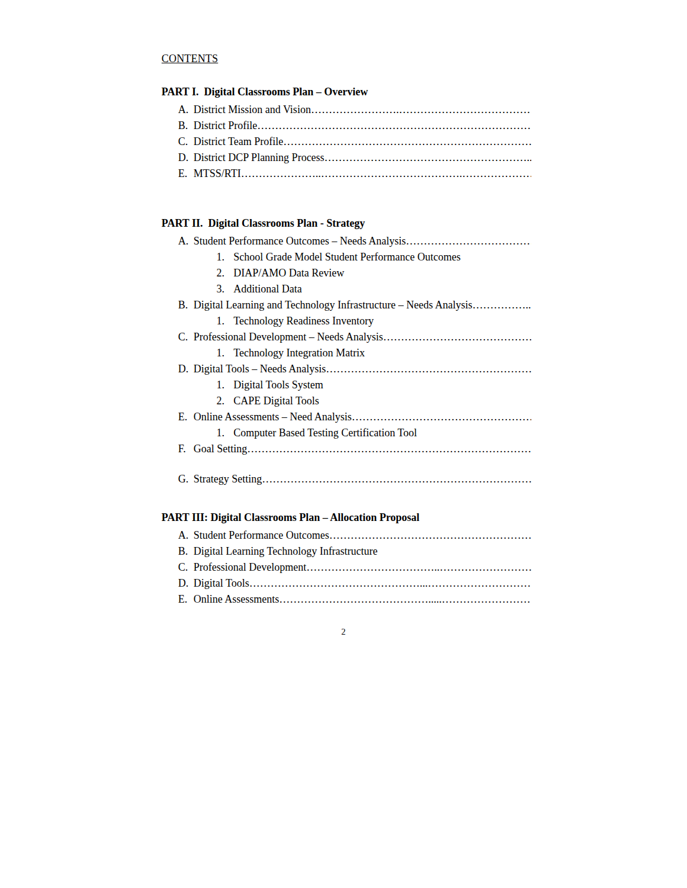CONTENTS
PART I. Digital Classrooms Plan – Overview
A. District Mission and Vision…………………….………………………………………………...4
B. District Profile…………………………………………………………………………………..5
C. District Team Profile……………………………………………………………………………5
D. District DCP Planning Process…………………………………………………........................7
E. MTSS/RTI…………………..………………………………….…………………………….…9
PART II. Digital Classrooms Plan - Strategy
A. Student Performance Outcomes – Needs Analysis………………………………..……………..12
1. School Grade Model Student Performance Outcomes
2. DIAP/AMO Data Review
3. Additional Data
B. Digital Learning and Technology Infrastructure – Needs Analysis……………..…………….13
1. Technology Readiness Inventory
C. Professional Development – Needs Analysis…………………………………………….…...14
1. Technology Integration Matrix
D. Digital Tools – Needs Analysis…………………………………………………….……………17
1. Digital Tools System
2. CAPE Digital Tools
E. Online Assessments – Need Analysis……………………………………………….…..……….18
1. Computer Based Testing Certification Tool
F. Goal Setting…………………………………………………………………………………...18
G. Strategy Setting………………………………………………………………………………..19
PART III: Digital Classrooms Plan – Allocation Proposal
A. Student Performance Outcomes…………………………………………………………….…21
B. Digital Learning Technology Infrastructure
C. Professional Development………………………………..……………………………………22
D. Digital Tools…………………………………………...………………………………………...23
E. Online Assessments…………………………………….....……………………………………24
2